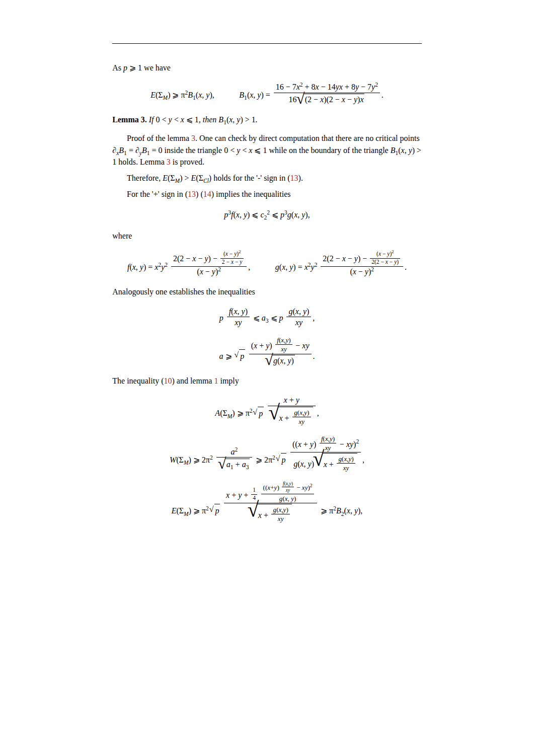As p ⩾ 1 we have
E(ΣM) ⩾ π2B1(x, y), B1(x, y) = 16 − 7x2 + 8x − 14yx + 8y − 7y2 16(2 − x)(2 − x − y)x .
Lemma 3. If 0 < y < x ⩽ 1, then B1(x, y) > 1.
Proof of the lemma 3. One can check by direct computation that there are no critical points ∂xB1 = ∂yB1 = 0 inside the triangle 0 < y < x ⩽ 1 while on the boundary of the triangle B1(x, y) > 1 holds. Lemma 3 is proved.
Therefore, E(ΣM) > E(ΣCl) holds for the '-' sign in (13).
For the '+' sign in (13) (14) implies the inequalities
p3f(x, y) ⩽ c22 ⩽ p3g(x, y),
where
f(x, y) = x2y2 2(2 − x − y) − (x − y)22 − x − y (x − y)2 , g(x, y) = x2y2 2(2 − x − y) − (x − y)22(2 − x − y) (x − y)2 .
Analogously one establishes the inequalities
p f(x, y) xy ⩽ a3 ⩽ p g(x, y) xy ,
a ⩾ p (x + y) f(x,y) xy − xy g(x, y) .
The inequality (10) and lemma 1 imply
A(ΣM) ⩾ π2p x + y x + g(x,y) xy ,
W(ΣM) ⩾ 2π2 a2 a1 + a3 ⩾ 2π2p ((x + y) f(x,y) xy − xy)2 g(x, y)x + g(x,y) xy ,
E(ΣM) ⩾ π2p x + y + 14 ((x+y) f(x,y) xy − xy)2 g(x, y) x + g(x,y) xy ⩾ π2B2(x, y),